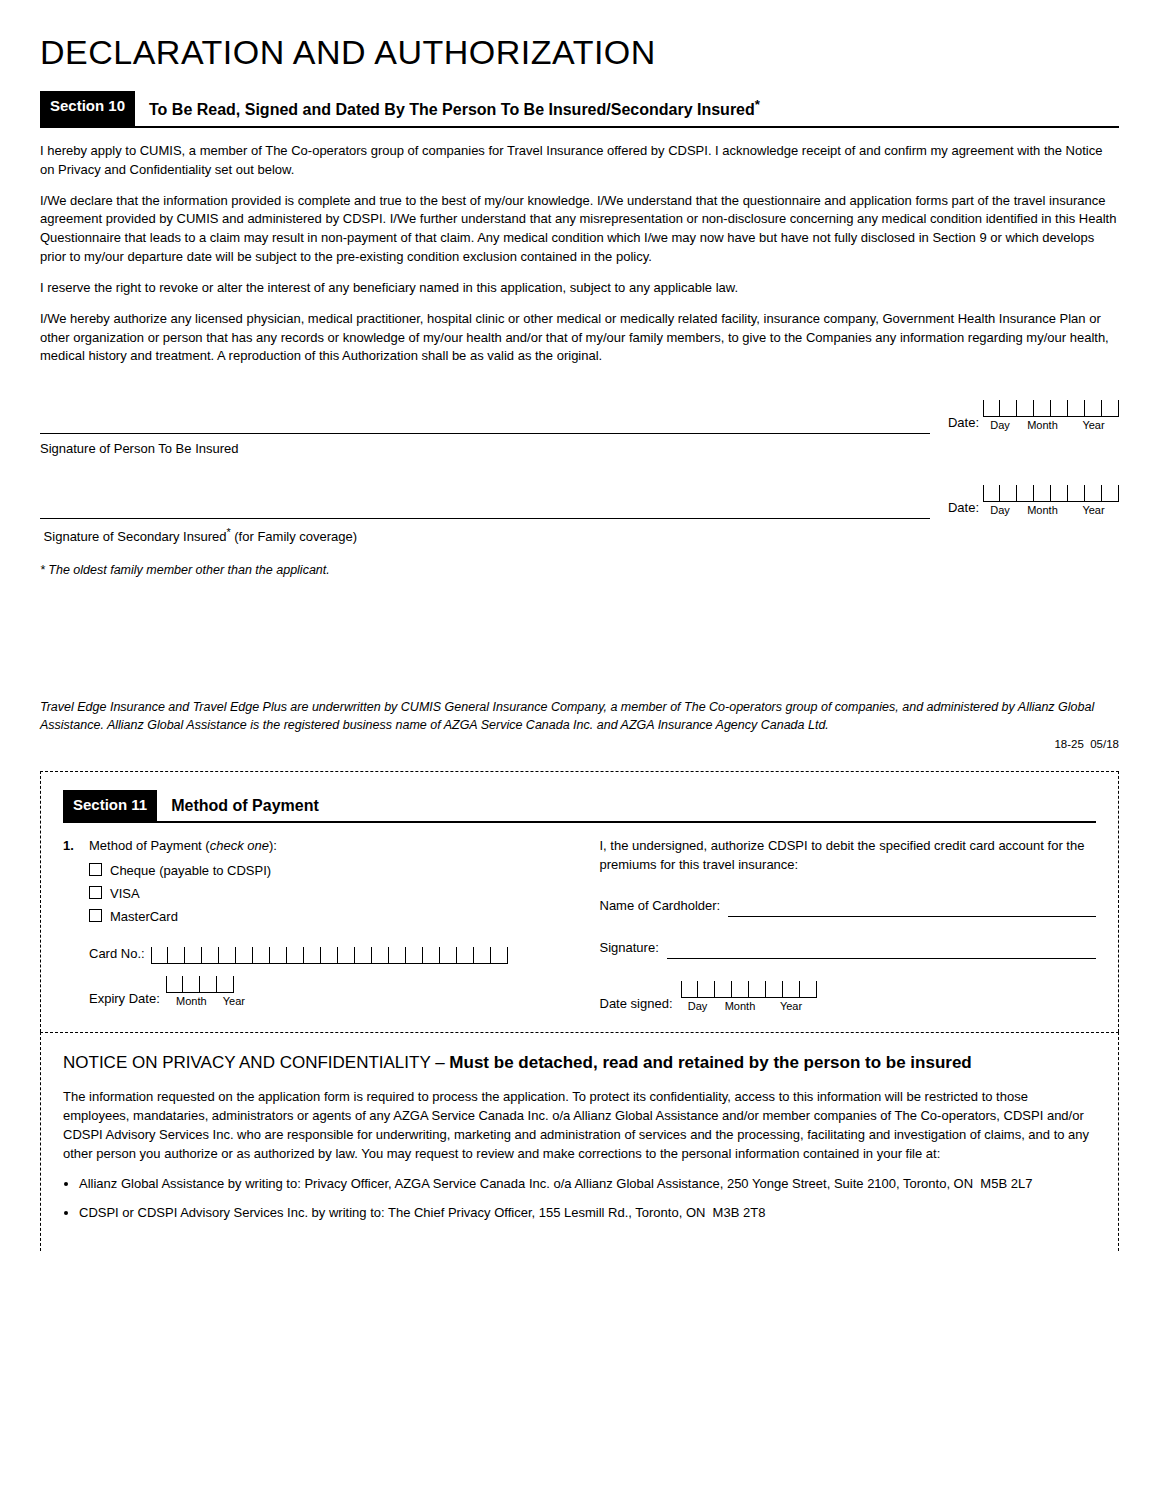DECLARATION AND AUTHORIZATION
Section 10
To Be Read, Signed and Dated By The Person To Be Insured/Secondary Insured*
I hereby apply to CUMIS, a member of The Co-operators group of companies for Travel Insurance offered by CDSPI. I acknowledge receipt of and confirm my agreement with the Notice on Privacy and Confidentiality set out below.
I/We declare that the information provided is complete and true to the best of my/our knowledge. I/We understand that the questionnaire and application forms part of the travel insurance agreement provided by CUMIS and administered by CDSPI. I/We further understand that any misrepresentation or non-disclosure concerning any medical condition identified in this Health Questionnaire that leads to a claim may result in non-payment of that claim. Any medical condition which I/we may now have but have not fully disclosed in Section 9 or which develops prior to my/our departure date will be subject to the pre-existing condition exclusion contained in the policy.
I reserve the right to revoke or alter the interest of any beneficiary named in this application, subject to any applicable law.
I/We hereby authorize any licensed physician, medical practitioner, hospital clinic or other medical or medically related facility, insurance company, Government Health Insurance Plan or other organization or person that has any records or knowledge of my/our health and/or that of my/our family members, to give to the Companies any information regarding my/our health, medical history and treatment. A reproduction of this Authorization shall be as valid as the original.
Date:
Day Month Year
Signature of Person To Be Insured
Date:
Day Month Year
Signature of Secondary Insured* (for Family coverage)
* The oldest family member other than the applicant.
Travel Edge Insurance and Travel Edge Plus are underwritten by CUMIS General Insurance Company, a member of The Co-operators group of companies, and administered by Allianz Global Assistance. Allianz Global Assistance is the registered business name of AZGA Service Canada Inc. and AZGA Insurance Agency Canada Ltd.
18-25 05/18
Section 11
Method of Payment
1.
Method of Payment (check one):
Cheque (payable to CDSPI)
VISA
MasterCard
Card No.:
Expiry Date:
Month Year
I, the undersigned, authorize CDSPI to debit the specified credit card account for the premiums for this travel insurance:
Name of Cardholder:
Signature:
Date signed:
Day Month Year
NOTICE ON PRIVACY AND CONFIDENTIALITY – Must be detached, read and retained by the person to be insured
The information requested on the application form is required to process the application. To protect its confidentiality, access to this information will be restricted to those employees, mandataries, administrators or agents of any AZGA Service Canada Inc. o/a Allianz Global Assistance and/or member companies of The Co-operators, CDSPI and/or CDSPI Advisory Services Inc. who are responsible for underwriting, marketing and administration of services and the processing, facilitating and investigation of claims, and to any other person you authorize or as authorized by law. You may request to review and make corrections to the personal information contained in your file at:
Allianz Global Assistance by writing to: Privacy Officer, AZGA Service Canada Inc. o/a Allianz Global Assistance, 250 Yonge Street, Suite 2100, Toronto, ON M5B 2L7
CDSPI or CDSPI Advisory Services Inc. by writing to: The Chief Privacy Officer, 155 Lesmill Rd., Toronto, ON M3B 2T8